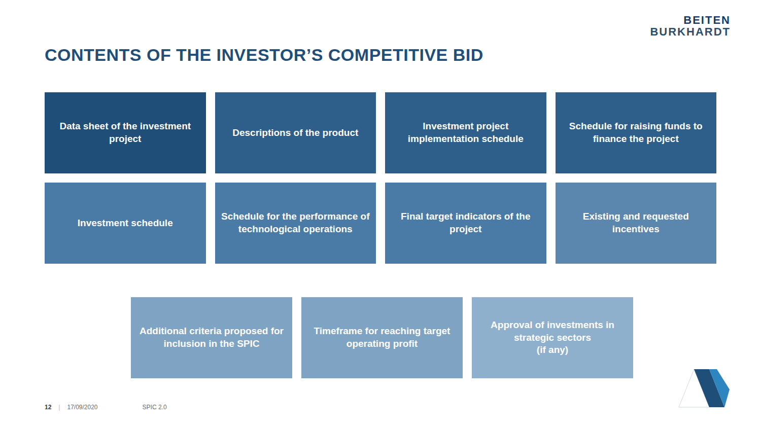BEITEN
BURKHARDT
Contents of the Investor’s Competitive Bid
Data sheet of the investment project
Descriptions of the product
Investment project implementation schedule
Schedule for raising funds to finance the project
Investment schedule
Schedule for the performance of technological operations
Final target indicators of the project
Existing and requested incentives
Additional criteria proposed for inclusion in the SPIC
Timeframe for reaching target operating profit
Approval of investments in strategic sectors
(if any)
12 | 17/09/2020 SPIC 2.0